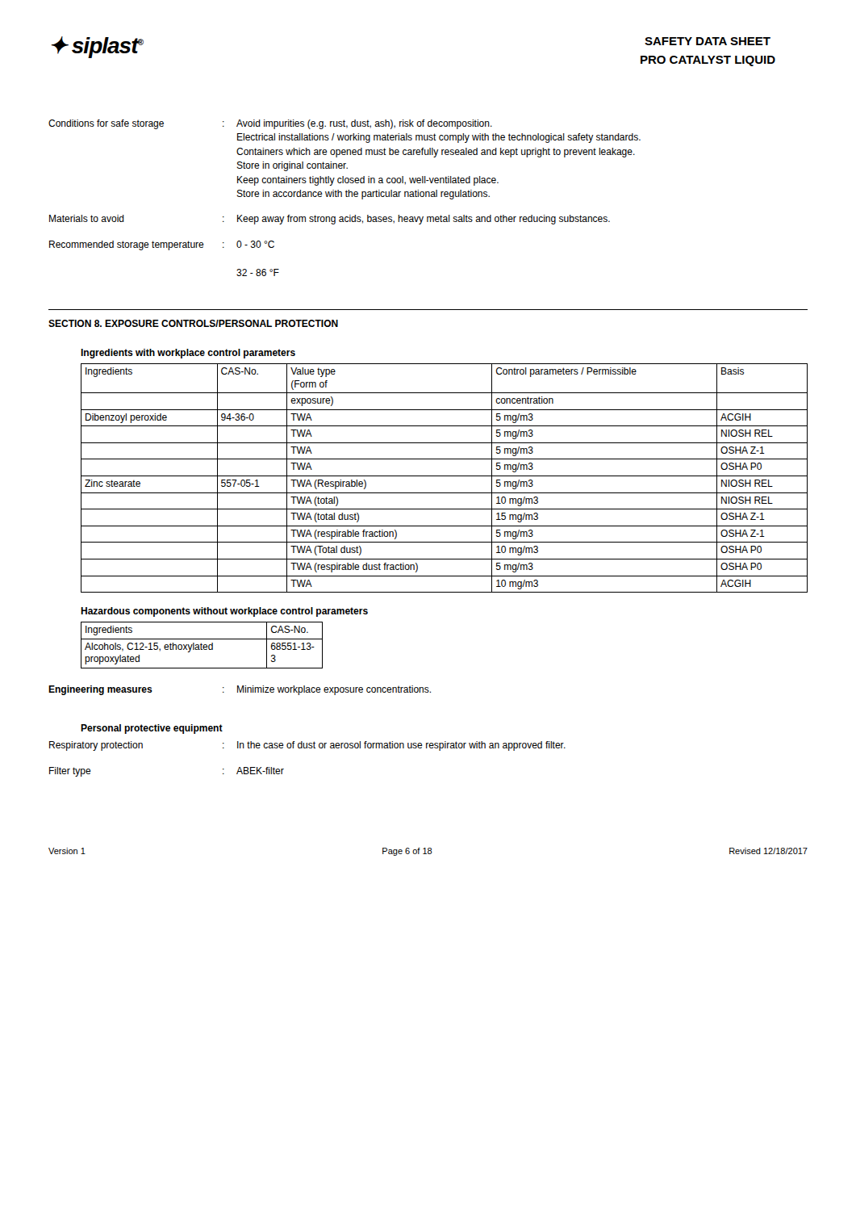✦ siplast®
SAFETY DATA SHEET
PRO CATALYST LIQUID
| Conditions for safe storage | : | Avoid impurities (e.g. rust, dust, ash), risk of decomposition. Electrical installations / working materials must comply with the technological safety standards. Containers which are opened must be carefully resealed and kept upright to prevent leakage. Store in original container. Keep containers tightly closed in a cool, well-ventilated place. Store in accordance with the particular national regulations. |
| Materials to avoid | : | Keep away from strong acids, bases, heavy metal salts and other reducing substances. |
| Recommended storage temperature | : | 0 - 30 °C 32 - 86 °F |
SECTION 8. EXPOSURE CONTROLS/PERSONAL PROTECTION
Ingredients with workplace control parameters
| Ingredients | CAS-No. | Value type (Form of | Control parameters / Permissible | Basis |
| --- | --- | --- | --- | --- |
| | | exposure) | concentration | |
| Dibenzoyl peroxide | 94-36-0 | TWA | 5 mg/m3 | ACGIH |
| | | TWA | 5 mg/m3 | NIOSH REL |
| | | TWA | 5 mg/m3 | OSHA Z-1 |
| | | TWA | 5 mg/m3 | OSHA P0 |
| Zinc stearate | 557-05-1 | TWA (Respirable) | 5 mg/m3 | NIOSH REL |
| | | TWA (total) | 10 mg/m3 | NIOSH REL |
| | | TWA (total dust) | 15 mg/m3 | OSHA Z-1 |
| | | TWA (respirable fraction) | 5 mg/m3 | OSHA Z-1 |
| | | TWA (Total dust) | 10 mg/m3 | OSHA P0 |
| | | TWA (respirable dust fraction) | 5 mg/m3 | OSHA P0 |
| | | TWA | 10 mg/m3 | ACGIH |
Hazardous components without workplace control parameters
| Ingredients | CAS-No. |
| Alcohols, C12-15, ethoxylated propoxylated | 68551-13-3 |
| Engineering measures | : | Minimize workplace exposure concentrations. |
Personal protective equipment
| Respiratory protection | : | In the case of dust or aerosol formation use respirator with an approved filter. |
| Filter type | : | ABEK-filter |
Version 1
Page 6 of 18
Revised 12/18/2017